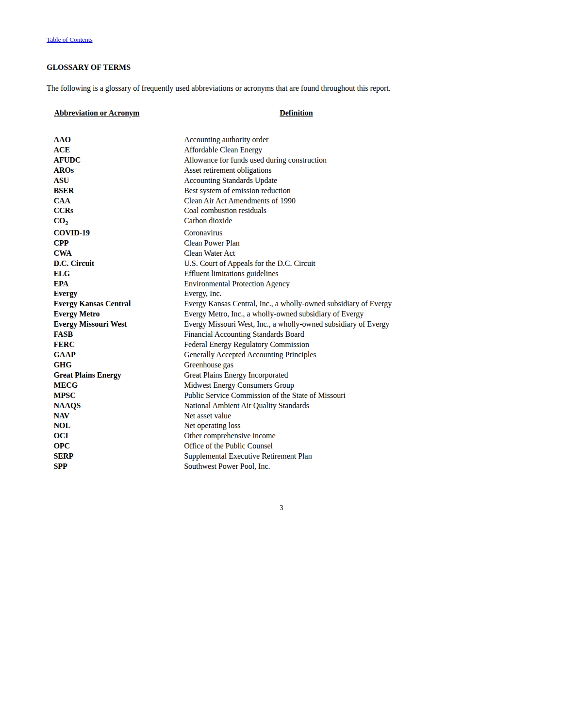Table of Contents
GLOSSARY OF TERMS
The following is a glossary of frequently used abbreviations or acronyms that are found throughout this report.
| Abbreviation or Acronym | Definition |
| --- | --- |
| AAO | Accounting authority order |
| ACE | Affordable Clean Energy |
| AFUDC | Allowance for funds used during construction |
| AROs | Asset retirement obligations |
| ASU | Accounting Standards Update |
| BSER | Best system of emission reduction |
| CAA | Clean Air Act Amendments of 1990 |
| CCRs | Coal combustion residuals |
| CO 2 | Carbon dioxide |
| COVID-19 | Coronavirus |
| CPP | Clean Power Plan |
| CWA | Clean Water Act |
| D.C. Circuit | U.S. Court of Appeals for the D.C. Circuit |
| ELG | Effluent limitations guidelines |
| EPA | Environmental Protection Agency |
| Evergy | Evergy, Inc. |
| Evergy Kansas Central | Evergy Kansas Central, Inc., a wholly-owned subsidiary of Evergy |
| Evergy Metro | Evergy Metro, Inc., a wholly-owned subsidiary of Evergy |
| Evergy Missouri West | Evergy Missouri West, Inc., a wholly-owned subsidiary of Evergy |
| FASB | Financial Accounting Standards Board |
| FERC | Federal Energy Regulatory Commission |
| GAAP | Generally Accepted Accounting Principles |
| GHG | Greenhouse gas |
| Great Plains Energy | Great Plains Energy Incorporated |
| MECG | Midwest Energy Consumers Group |
| MPSC | Public Service Commission of the State of Missouri |
| NAAQS | National Ambient Air Quality Standards |
| NAV | Net asset value |
| NOL | Net operating loss |
| OCI | Other comprehensive income |
| OPC | Office of the Public Counsel |
| SERP | Supplemental Executive Retirement Plan |
| SPP | Southwest Power Pool, Inc. |
3